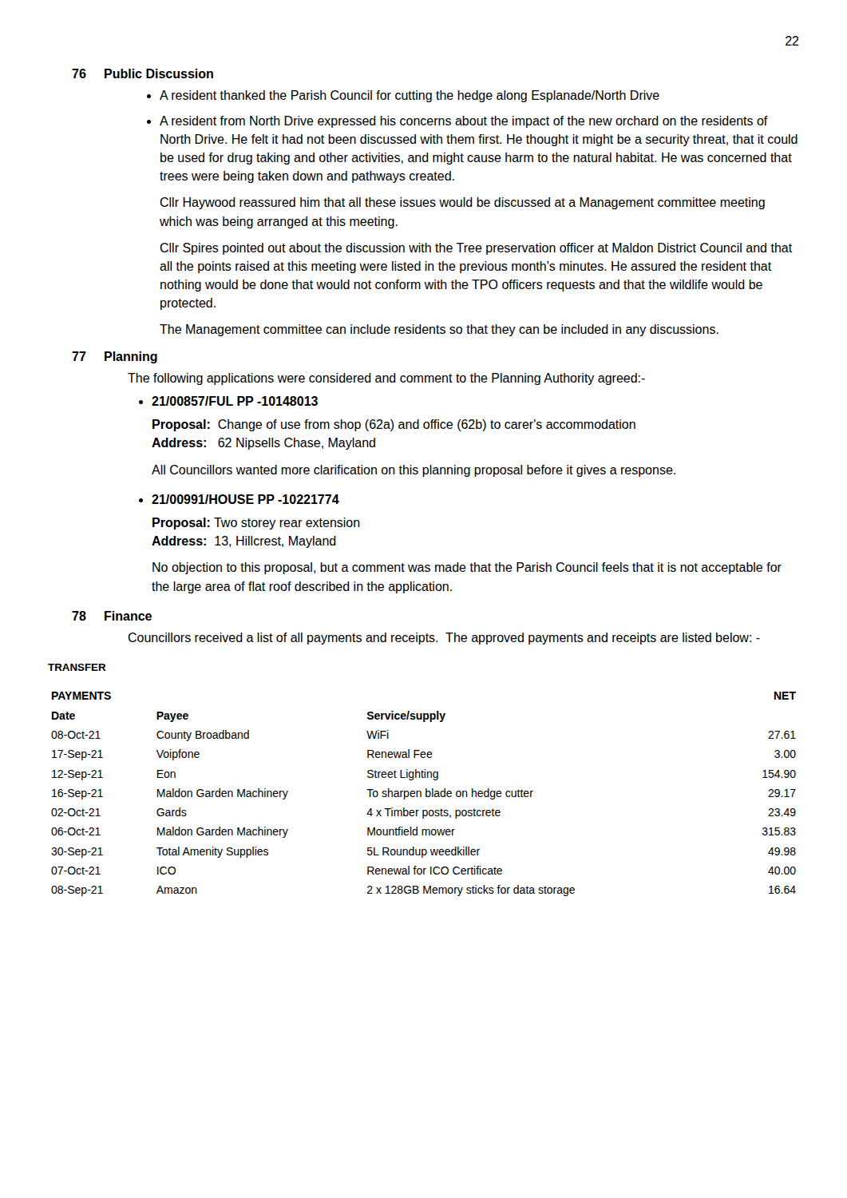22
76
Public Discussion
A resident thanked the Parish Council for cutting the hedge along Esplanade/North Drive
A resident from North Drive expressed his concerns about the impact of the new orchard on the residents of North Drive. He felt it had not been discussed with them first. He thought it might be a security threat, that it could be used for drug taking and other activities, and might cause harm to the natural habitat. He was concerned that trees were being taken down and pathways created.
Cllr Haywood reassured him that all these issues would be discussed at a Management committee meeting which was being arranged at this meeting.
Cllr Spires pointed out about the discussion with the Tree preservation officer at Maldon District Council and that all the points raised at this meeting were listed in the previous month's minutes. He assured the resident that nothing would be done that would not conform with the TPO officers requests and that the wildlife would be protected.
The Management committee can include residents so that they can be included in any discussions.
77
Planning
The following applications were considered and comment to the Planning Authority agreed:-
21/00857/FUL PP -10148013
Proposal: Change of use from shop (62a) and office (62b) to carer's accommodation
Address: 62 Nipsells Chase, Mayland
All Councillors wanted more clarification on this planning proposal before it gives a response.
21/00991/HOUSE PP -10221774
Proposal: Two storey rear extension
Address: 13, Hillcrest, Mayland
No objection to this proposal, but a comment was made that the Parish Council feels that it is not acceptable for the large area of flat roof described in the application.
78
Finance
Councillors received a list of all payments and receipts. The approved payments and receipts are listed below: -
TRANSFER
| PAYMENTS | | | NET |
| Date | Payee | Service/supply | |
| 08-Oct-21 | County Broadband | WiFi | 27.61 |
| 17-Sep-21 | Voipfone | Renewal Fee | 3.00 |
| 12-Sep-21 | Eon | Street Lighting | 154.90 |
| 16-Sep-21 | Maldon Garden Machinery | To sharpen blade on hedge cutter | 29.17 |
| 02-Oct-21 | Gards | 4 x Timber posts, postcrete | 23.49 |
| 06-Oct-21 | Maldon Garden Machinery | Mountfield mower | 315.83 |
| 30-Sep-21 | Total Amenity Supplies | 5L Roundup weedkiller | 49.98 |
| 07-Oct-21 | ICO | Renewal for ICO Certificate | 40.00 |
| 08-Sep-21 | Amazon | 2 x 128GB Memory sticks for data storage | 16.64 |